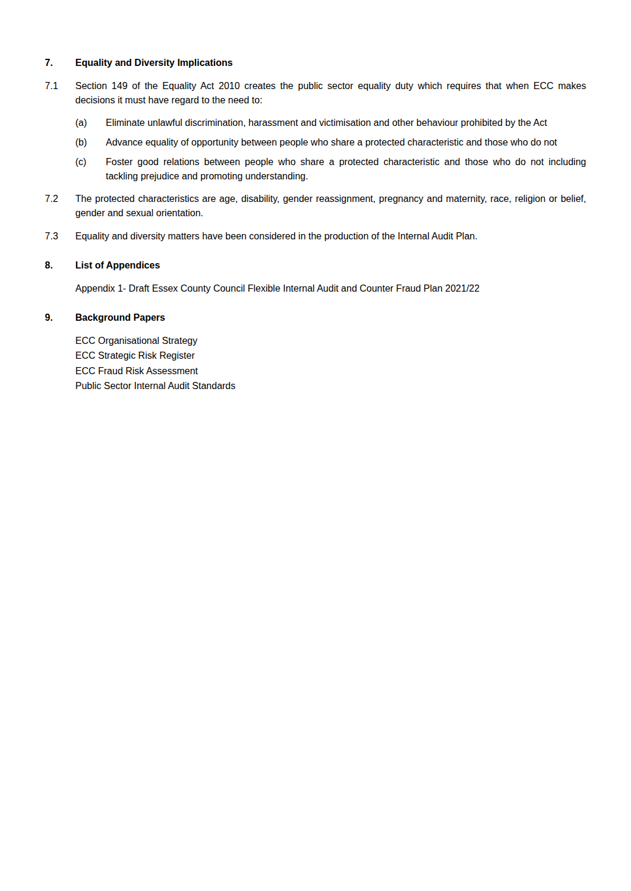7. Equality and Diversity Implications
7.1 Section 149 of the Equality Act 2010 creates the public sector equality duty which requires that when ECC makes decisions it must have regard to the need to:
(a) Eliminate unlawful discrimination, harassment and victimisation and other behaviour prohibited by the Act
(b) Advance equality of opportunity between people who share a protected characteristic and those who do not
(c) Foster good relations between people who share a protected characteristic and those who do not including tackling prejudice and promoting understanding.
7.2 The protected characteristics are age, disability, gender reassignment, pregnancy and maternity, race, religion or belief, gender and sexual orientation.
7.3 Equality and diversity matters have been considered in the production of the Internal Audit Plan.
8. List of Appendices
Appendix 1- Draft Essex County Council Flexible Internal Audit and Counter Fraud Plan 2021/22
9. Background Papers
ECC Organisational Strategy
ECC Strategic Risk Register
ECC Fraud Risk Assessment
Public Sector Internal Audit Standards